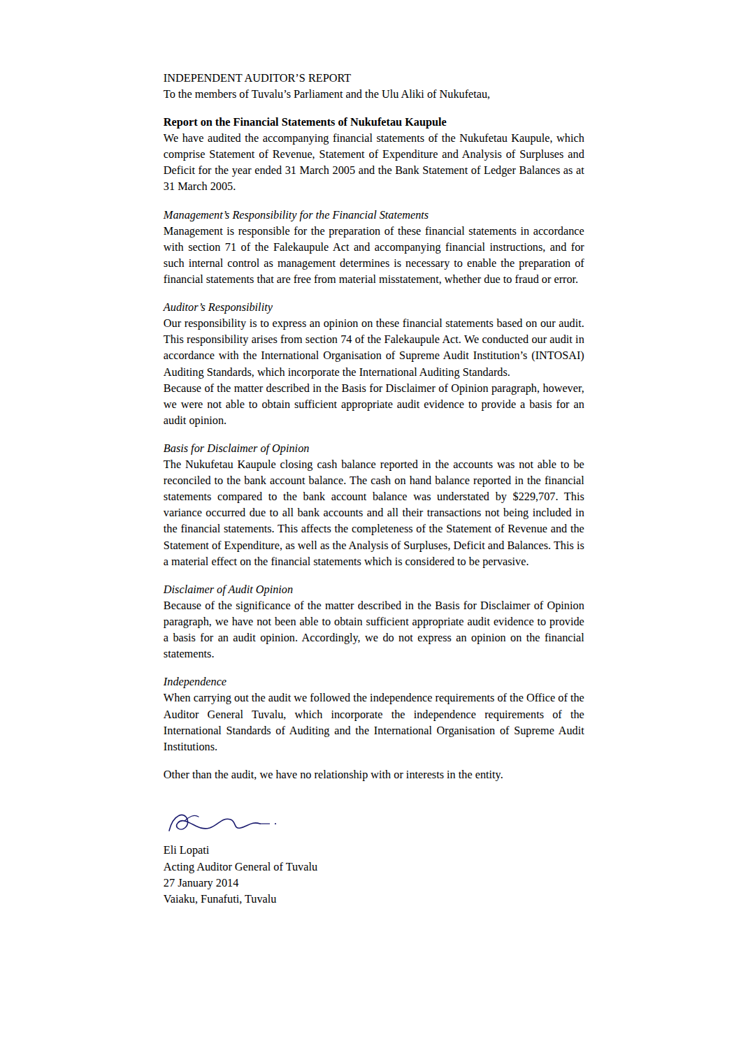INDEPENDENT AUDITOR’S REPORT
To the members of Tuvalu’s Parliament and the Ulu Aliki of Nukufetau,
Report on the Financial Statements of Nukufetau Kaupule
We have audited the accompanying financial statements of the Nukufetau Kaupule, which comprise Statement of Revenue, Statement of Expenditure and Analysis of Surpluses and Deficit for the year ended 31 March 2005 and the Bank Statement of Ledger Balances as at 31 March 2005.
Management’s Responsibility for the Financial Statements
Management is responsible for the preparation of these financial statements in accordance with section 71 of the Falekaupule Act and accompanying financial instructions, and for such internal control as management determines is necessary to enable the preparation of financial statements that are free from material misstatement, whether due to fraud or error.
Auditor’s Responsibility
Our responsibility is to express an opinion on these financial statements based on our audit. This responsibility arises from section 74 of the Falekaupule Act. We conducted our audit in accordance with the International Organisation of Supreme Audit Institution’s (INTOSAI) Auditing Standards, which incorporate the International Auditing Standards.
Because of the matter described in the Basis for Disclaimer of Opinion paragraph, however, we were not able to obtain sufficient appropriate audit evidence to provide a basis for an audit opinion.
Basis for Disclaimer of Opinion
The Nukufetau Kaupule closing cash balance reported in the accounts was not able to be reconciled to the bank account balance. The cash on hand balance reported in the financial statements compared to the bank account balance was understated by $229,707. This variance occurred due to all bank accounts and all their transactions not being included in the financial statements. This affects the completeness of the Statement of Revenue and the Statement of Expenditure, as well as the Analysis of Surpluses, Deficit and Balances. This is a material effect on the financial statements which is considered to be pervasive.
Disclaimer of Audit Opinion
Because of the significance of the matter described in the Basis for Disclaimer of Opinion paragraph, we have not been able to obtain sufficient appropriate audit evidence to provide a basis for an audit opinion. Accordingly, we do not express an opinion on the financial statements.
Independence
When carrying out the audit we followed the independence requirements of the Office of the Auditor General Tuvalu, which incorporate the independence requirements of the International Standards of Auditing and the International Organisation of Supreme Audit Institutions.
Other than the audit, we have no relationship with or interests in the entity.
Eli Lopati
Acting Auditor General of Tuvalu
27 January 2014
Vaiaku, Funafuti, Tuvalu